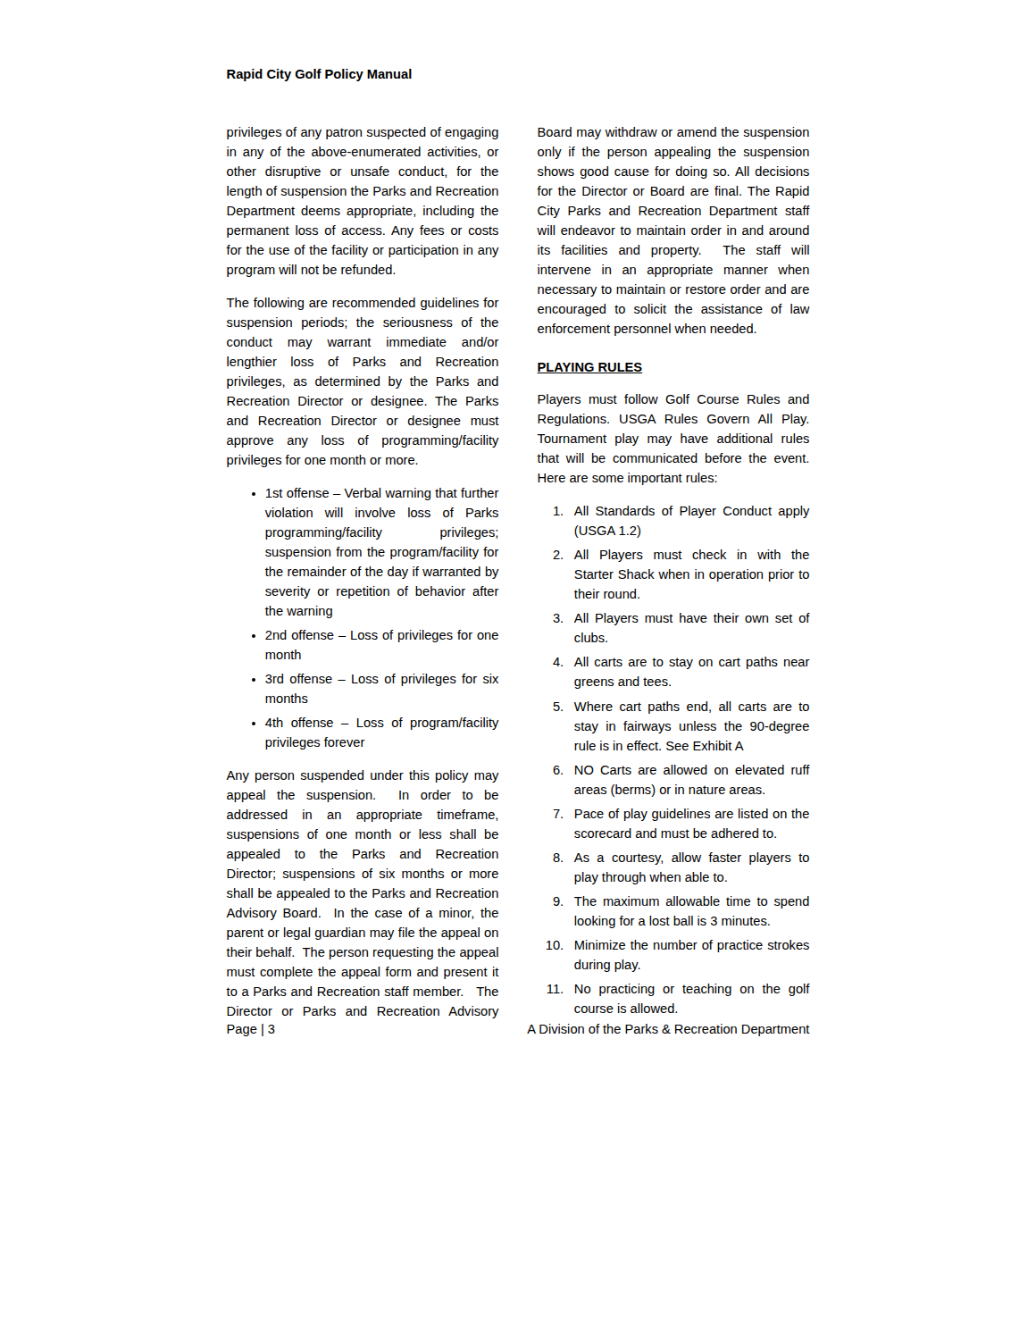Rapid City Golf Policy Manual
privileges of any patron suspected of engaging in any of the above-enumerated activities, or other disruptive or unsafe conduct, for the length of suspension the Parks and Recreation Department deems appropriate, including the permanent loss of access. Any fees or costs for the use of the facility or participation in any program will not be refunded.
The following are recommended guidelines for suspension periods; the seriousness of the conduct may warrant immediate and/or lengthier loss of Parks and Recreation privileges, as determined by the Parks and Recreation Director or designee. The Parks and Recreation Director or designee must approve any loss of programming/facility privileges for one month or more.
1st offense – Verbal warning that further violation will involve loss of Parks programming/facility privileges; suspension from the program/facility for the remainder of the day if warranted by severity or repetition of behavior after the warning
2nd offense – Loss of privileges for one month
3rd offense – Loss of privileges for six months
4th offense – Loss of program/facility privileges forever
Any person suspended under this policy may appeal the suspension. In order to be addressed in an appropriate timeframe, suspensions of one month or less shall be appealed to the Parks and Recreation Director; suspensions of six months or more shall be appealed to the Parks and Recreation Advisory Board. In the case of a minor, the parent or legal guardian may file the appeal on their behalf. The person requesting the appeal must complete the appeal form and present it to a Parks and Recreation staff member. The Director or Parks and Recreation Advisory Board may withdraw or amend the suspension only if the person appealing the suspension shows good cause for doing so. All decisions for the Director or Board are final. The Rapid City Parks and Recreation Department staff will endeavor to maintain order in and around its facilities and property. The staff will intervene in an appropriate manner when necessary to maintain or restore order and are encouraged to solicit the assistance of law enforcement personnel when needed.
PLAYING RULES
Players must follow Golf Course Rules and Regulations. USGA Rules Govern All Play. Tournament play may have additional rules that will be communicated before the event. Here are some important rules:
All Standards of Player Conduct apply (USGA 1.2)
All Players must check in with the Starter Shack when in operation prior to their round.
All Players must have their own set of clubs.
All carts are to stay on cart paths near greens and tees.
Where cart paths end, all carts are to stay in fairways unless the 90-degree rule is in effect. See Exhibit A
NO Carts are allowed on elevated ruff areas (berms) or in nature areas.
Pace of play guidelines are listed on the scorecard and must be adhered to.
As a courtesy, allow faster players to play through when able to.
The maximum allowable time to spend looking for a lost ball is 3 minutes.
Minimize the number of practice strokes during play.
No practicing or teaching on the golf course is allowed.
Page | 3 A Division of the Parks & Recreation Department